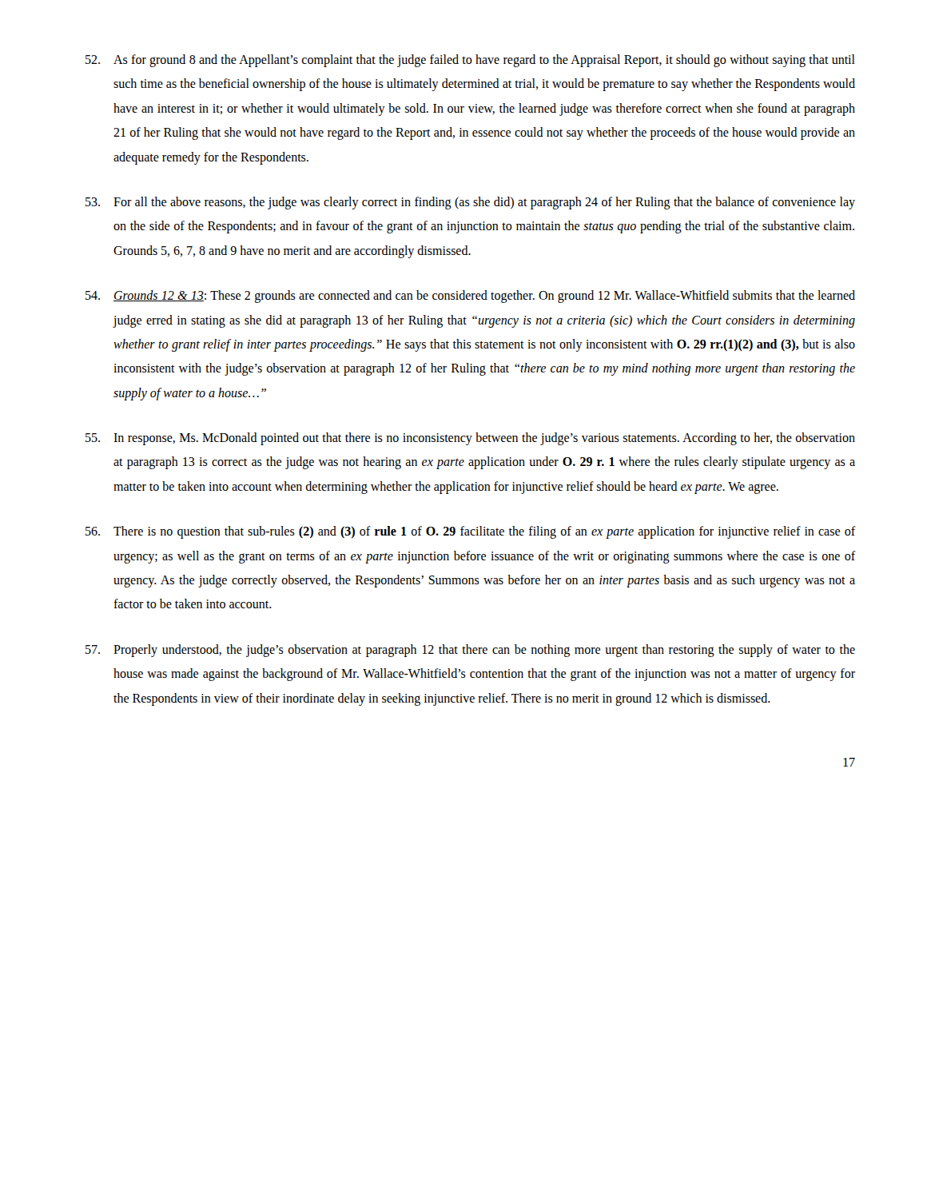As for ground 8 and the Appellant’s complaint that the judge failed to have regard to the Appraisal Report, it should go without saying that until such time as the beneficial ownership of the house is ultimately determined at trial, it would be premature to say whether the Respondents would have an interest in it; or whether it would ultimately be sold. In our view, the learned judge was therefore correct when she found at paragraph 21 of her Ruling that she would not have regard to the Report and, in essence could not say whether the proceeds of the house would provide an adequate remedy for the Respondents.
For all the above reasons, the judge was clearly correct in finding (as she did) at paragraph 24 of her Ruling that the balance of convenience lay on the side of the Respondents; and in favour of the grant of an injunction to maintain the status quo pending the trial of the substantive claim. Grounds 5, 6, 7, 8 and 9 have no merit and are accordingly dismissed.
Grounds 12 & 13: These 2 grounds are connected and can be considered together. On ground 12 Mr. Wallace-Whitfield submits that the learned judge erred in stating as she did at paragraph 13 of her Ruling that “urgency is not a criteria (sic) which the Court considers in determining whether to grant relief in inter partes proceedings.” He says that this statement is not only inconsistent with O. 29 rr.(1)(2) and (3), but is also inconsistent with the judge’s observation at paragraph 12 of her Ruling that “there can be to my mind nothing more urgent than restoring the supply of water to a house…”
In response, Ms. McDonald pointed out that there is no inconsistency between the judge’s various statements. According to her, the observation at paragraph 13 is correct as the judge was not hearing an ex parte application under O. 29 r. 1 where the rules clearly stipulate urgency as a matter to be taken into account when determining whether the application for injunctive relief should be heard ex parte. We agree.
There is no question that sub-rules (2) and (3) of rule 1 of O. 29 facilitate the filing of an ex parte application for injunctive relief in case of urgency; as well as the grant on terms of an ex parte injunction before issuance of the writ or originating summons where the case is one of urgency. As the judge correctly observed, the Respondents’ Summons was before her on an inter partes basis and as such urgency was not a factor to be taken into account.
Properly understood, the judge’s observation at paragraph 12 that there can be nothing more urgent than restoring the supply of water to the house was made against the background of Mr. Wallace-Whitfield’s contention that the grant of the injunction was not a matter of urgency for the Respondents in view of their inordinate delay in seeking injunctive relief. There is no merit in ground 12 which is dismissed.
17